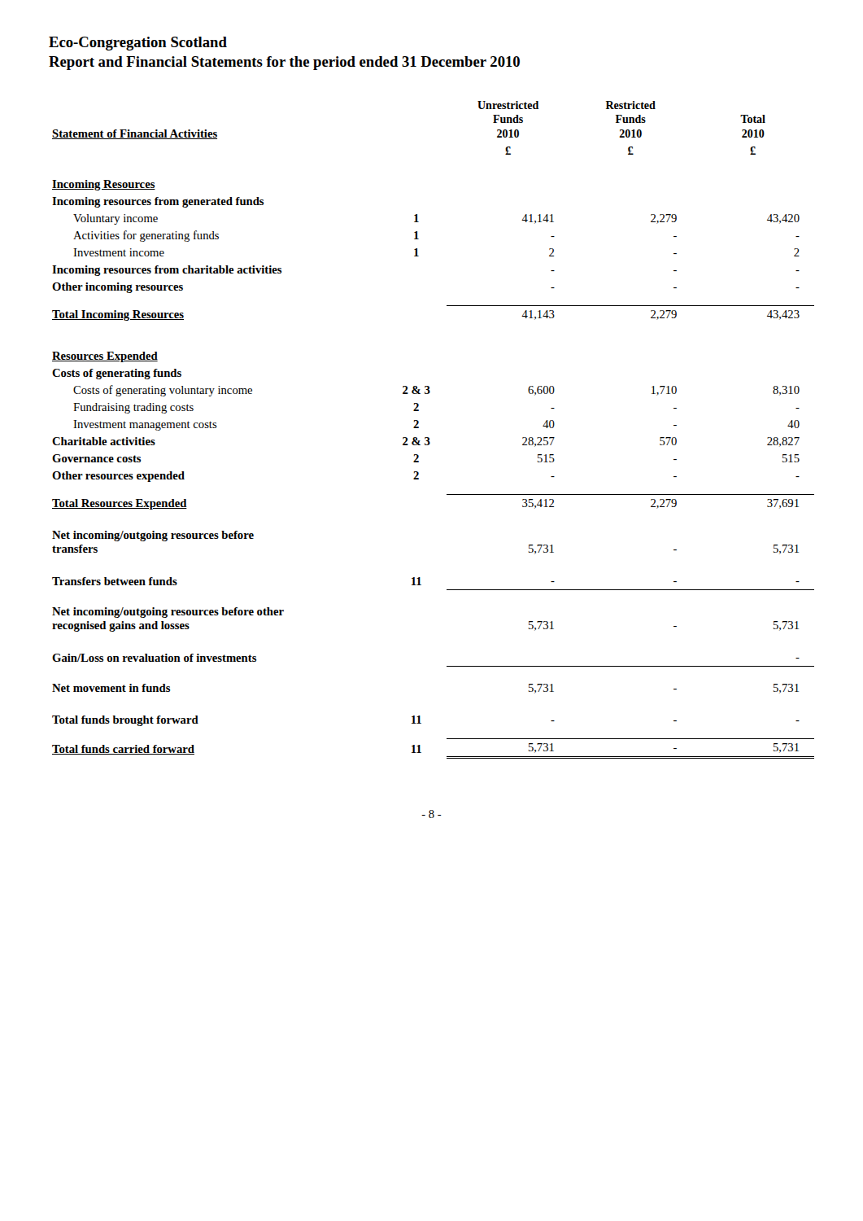Eco-Congregation Scotland
Report and Financial Statements for the period ended 31 December 2010
| Statement of Financial Activities | | Unrestricted Funds 2010 | Restricted Funds 2010 | Total 2010 |
| | | £ | £ | £ |
| Incoming Resources | | | | |
| Incoming resources from generated funds | | | | |
| Voluntary income | 1 | 41,141 | 2,279 | 43,420 |
| Activities for generating funds | 1 | - | - | - |
| Investment income | 1 | 2 | - | 2 |
| Incoming resources from charitable activities | | - | - | - |
| Other incoming resources | | - | - | - |
| Total Incoming Resources | | 41,143 | 2,279 | 43,423 |
| Resources Expended | | | | |
| Costs of generating funds | | | | |
| Costs of generating voluntary income | 2 & 3 | 6,600 | 1,710 | 8,310 |
| Fundraising trading costs | 2 | - | - | - |
| Investment management costs | 2 | 40 | - | 40 |
| Charitable activities | 2 & 3 | 28,257 | 570 | 28,827 |
| Governance costs | 2 | 515 | - | 515 |
| Other resources expended | 2 | - | - | - |
| Total Resources Expended | | 35,412 | 2,279 | 37,691 |
| Net incoming/outgoing resources before transfers | | 5,731 | - | 5,731 |
| Transfers between funds | 11 | - | - | - |
| Net incoming/outgoing resources before other recognised gains and losses | | 5,731 | - | 5,731 |
| Gain/Loss on revaluation of investments | | | | - |
| Net movement in funds | | 5,731 | - | 5,731 |
| Total funds brought forward | 11 | - | - | - |
| Total funds carried forward | 11 | 5,731 | - | 5,731 |
- 8 -